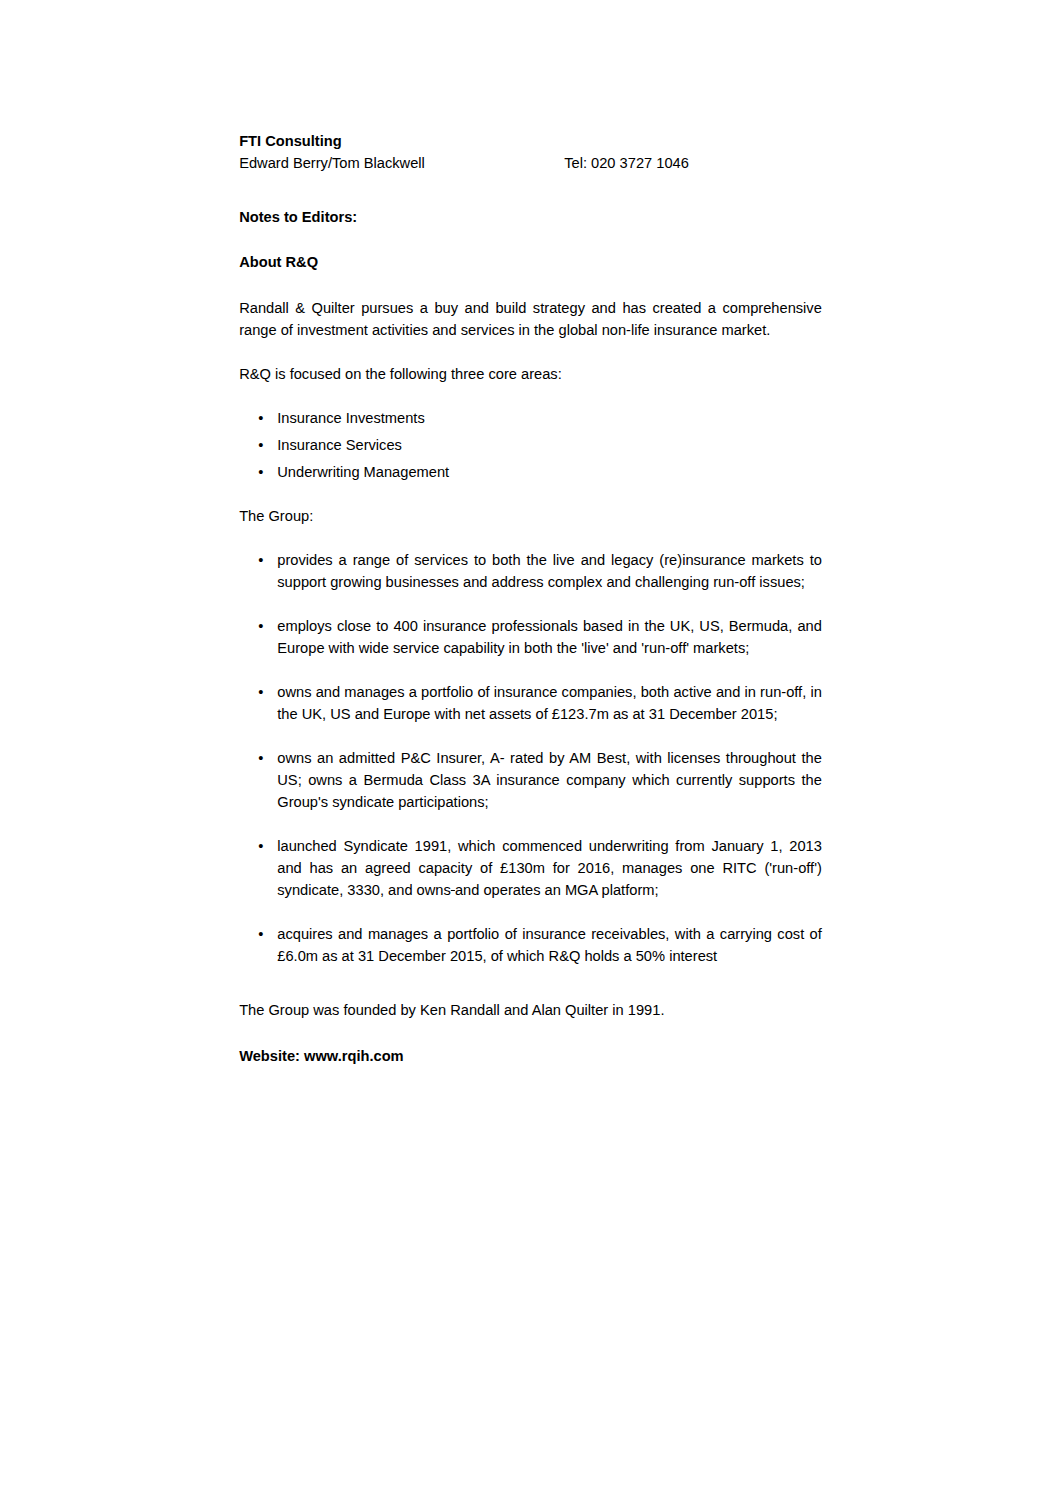FTI Consulting
Edward Berry/Tom Blackwell Tel: 020 3727 1046
Notes to Editors:
About R&Q
Randall & Quilter pursues a buy and build strategy and has created a comprehensive range of investment activities and services in the global non-life insurance market.
R&Q is focused on the following three core areas:
Insurance Investments
Insurance Services
Underwriting Management
The Group:
provides a range of services to both the live and legacy (re)insurance markets to support growing businesses and address complex and challenging run-off issues;
employs close to 400 insurance professionals based in the UK, US, Bermuda, and Europe with wide service capability in both the 'live' and 'run-off' markets;
owns and manages a portfolio of insurance companies, both active and in run-off, in the UK, US and Europe with net assets of £123.7m as at 31 December 2015;
owns an admitted P&C Insurer, A- rated by AM Best, with licenses throughout the US; owns a Bermuda Class 3A insurance company which currently supports the Group's syndicate participations;
launched Syndicate 1991, which commenced underwriting from January 1, 2013 and has an agreed capacity of £130m for 2016, manages one RITC ('run-off') syndicate, 3330, and owns and operates an MGA platform;
acquires and manages a portfolio of insurance receivables, with a carrying cost of £6.0m as at 31 December 2015, of which R&Q holds a 50% interest
The Group was founded by Ken Randall and Alan Quilter in 1991.
Website: www.rqih.com